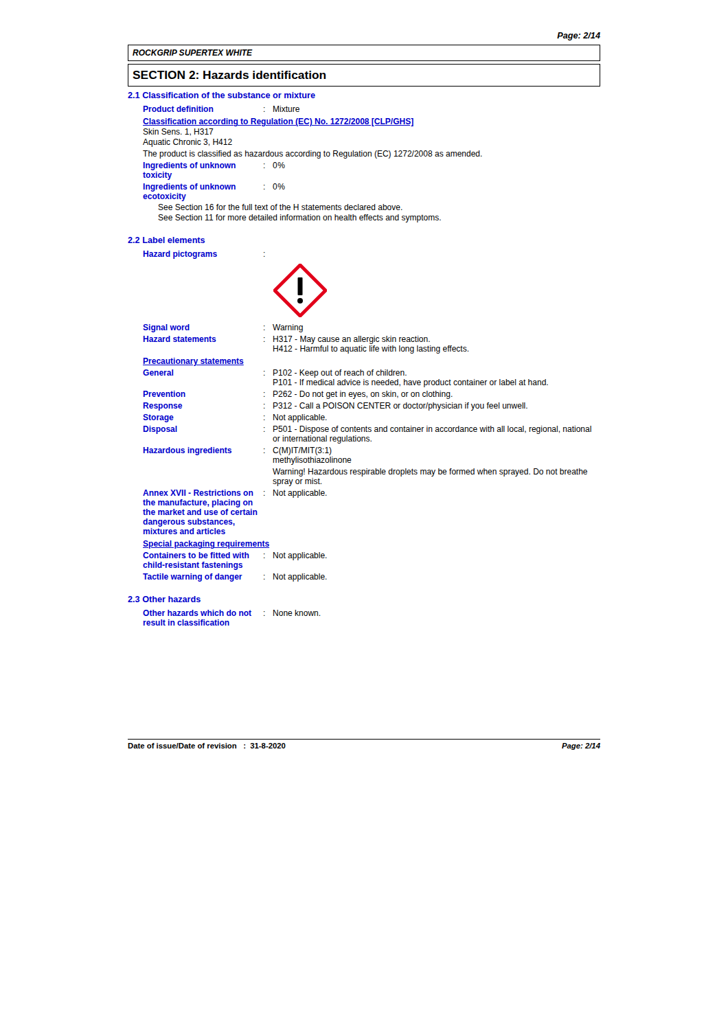Page: 2/14
ROCKGRIP SUPERTEX WHITE
SECTION 2: Hazards identification
2.1 Classification of the substance or mixture
| Product definition | : | Mixture |
Classification according to Regulation (EC) No. 1272/2008 [CLP/GHS]
Skin Sens. 1, H317
Aquatic Chronic 3, H412
The product is classified as hazardous according to Regulation (EC) 1272/2008 as amended.
| Ingredients of unknown toxicity | : | 0% |
| Ingredients of unknown ecotoxicity | : | 0% |
See Section 16 for the full text of the H statements declared above.
See Section 11 for more detailed information on health effects and symptoms.
2.2 Label elements
| Hazard pictograms | : | |
| Signal word | : | Warning |
| Hazard statements | : | H317 - May cause an allergic skin reaction. H412 - Harmful to aquatic life with long lasting effects. |
Precautionary statements
| General | : | P102 - Keep out of reach of children. P101 - If medical advice is needed, have product container or label at hand. |
| Prevention | : | P262 - Do not get in eyes, on skin, or on clothing. |
| Response | : | P312 - Call a POISON CENTER or doctor/physician if you feel unwell. |
| Storage | : | Not applicable. |
| Disposal | : | P501 - Dispose of contents and container in accordance with all local, regional, national or international regulations. |
| Hazardous ingredients | : | C(M)IT/MIT(3:1) methylisothiazolinone |
| | | Warning! Hazardous respirable droplets may be formed when sprayed. Do not breathe spray or mist. |
| Annex XVII - Restrictions on the manufacture, placing on the market and use of certain dangerous substances, mixtures and articles | : | Not applicable. |
Special packaging requirements
| Containers to be fitted with child-resistant fastenings | : | Not applicable. |
| Tactile warning of danger | : | Not applicable. |
2.3 Other hazards
| Other hazards which do not result in classification | : | None known. |
Date of issue/Date of revision : 31-8-2020
Page: 2/14